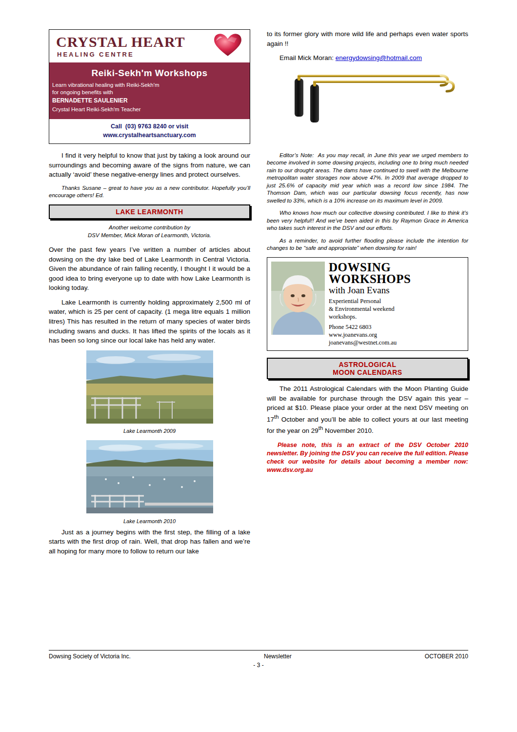CRYSTAL HEART
HEALING CENTRE
Reiki-Sekh'm Workshops
Learn vibrational healing with Reiki-Sekh'm
for ongoing benefits with
BERNADETTE SAULENIER
Crystal Heart Reiki-Sekh'm Teacher
Call (03) 9763 8240 or visit
www.crystalheartsanctuary.com
I find it very helpful to know that just by taking a look around our surroundings and becoming aware of the signs from nature, we can actually ‘avoid’ these negative-energy lines and protect ourselves.
Thanks Susane – great to have you as a new contributor. Hopefully you’ll encourage others! Ed.
LAKE LEARMONTH
Another welcome contribution by
DSV Member, Mick Moran of Learmonth, Victoria.
Over the past few years I’ve written a number of articles about dowsing on the dry lake bed of Lake Learmonth in Central Victoria. Given the abundance of rain falling recently, I thought I it would be a good idea to bring everyone up to date with how Lake Learmonth is looking today.
Lake Learmonth is currently holding approximately 2,500 ml of water, which is 25 per cent of capacity. (1 mega litre equals 1 million litres) This has resulted in the return of many species of water birds including swans and ducks. It has lifted the spirits of the locals as it has been so long since our local lake has held any water.
Lake Learmonth 2009
Lake Learmonth 2010
Just as a journey begins with the first step, the filling of a lake starts with the first drop of rain. Well, that drop has fallen and we’re all hoping for many more to follow to return our lake
to its former glory with more wild life and perhaps even water sports again !!
Email Mick Moran: energydowsing@hotmail.com
Editor’s Note: As you may recall, in June this year we urged members to become involved in some dowsing projects, including one to bring much needed rain to our drought areas. The dams have continued to swell with the Melbourne metropolitan water storages now above 47%. In 2009 that average dropped to just 25.6% of capacity mid year which was a record low since 1984. The Thomson Dam, which was our particular dowsing focus recently, has now swelled to 33%, which is a 10% increase on its maximum level in 2009.
Who knows how much our collective dowsing contributed. I like to think it’s been very helpful!! And we’ve been aided in this by Raymon Grace in America who takes such interest in the DSV and our efforts.
As a reminder, to avoid further flooding please include the intention for changes to be “safe and appropriate” when dowsing for rain!
DOWSING
WORKSHOPS
with Joan Evans
Experiential Personal
& Environmental weekend
workshops.
Phone 5422 6803
www.joanevans.org
joanevans@westnet.com.au
ASTROLOGICAL
MOON CALENDARS
The 2011 Astrological Calendars with the Moon Planting Guide will be available for purchase through the DSV again this year – priced at $10. Please place your order at the next DSV meeting on 17th October and you’ll be able to collect yours at our last meeting for the year on 29th November 2010.
Please note, this is an extract of the DSV October 2010 newsletter. By joining the DSV you can receive the full edition. Please check our website for details about becoming a member now: www.dsv.org.au
Dowsing Society of Victoria Inc. Newsletter OCTOBER 2010
- 3 -